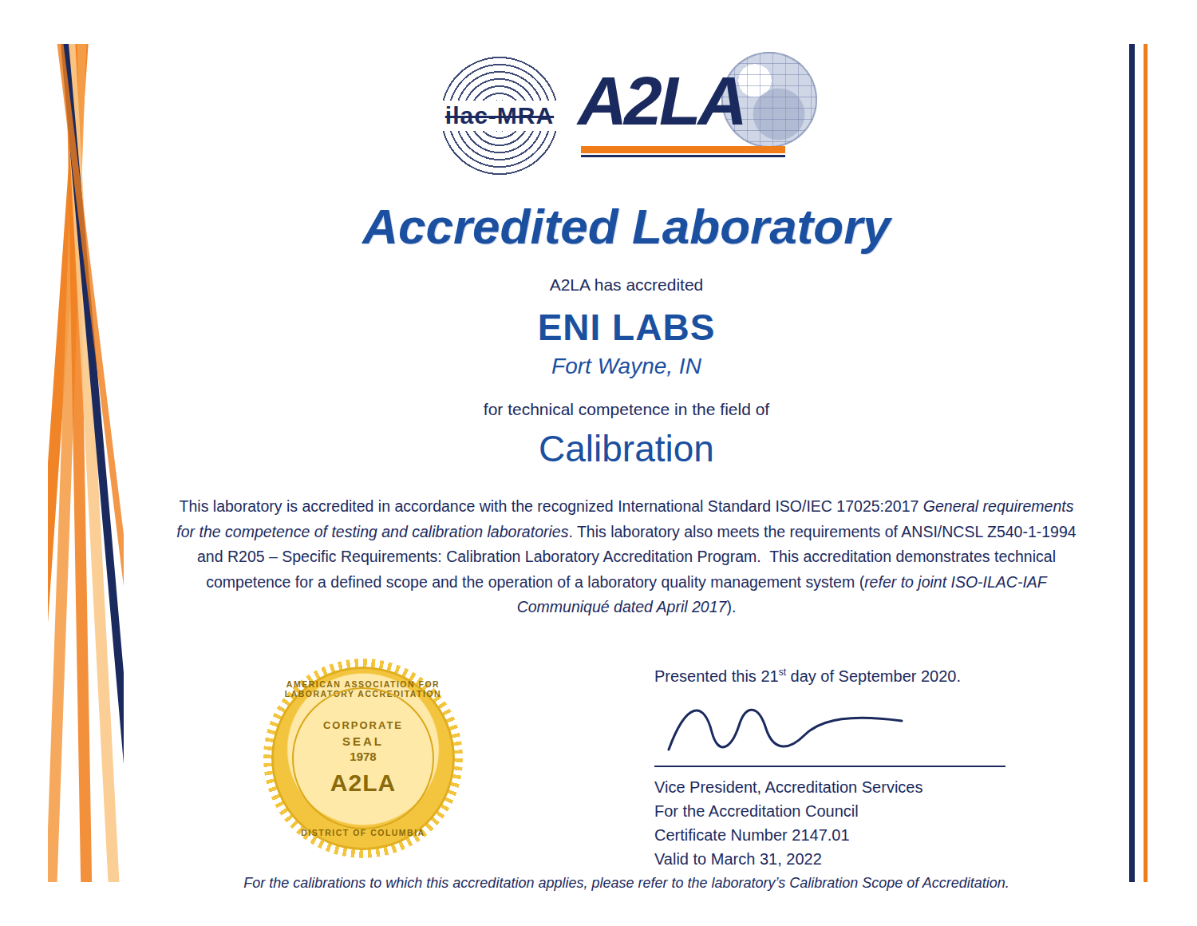ilac-MRA
A2LA
Accredited Laboratory
A2LA has accredited
ENI LABS
Fort Wayne, IN
for technical competence in the field of
Calibration
This laboratory is accredited in accordance with the recognized International Standard ISO/IEC 17025:2017 General requirements for the competence of testing and calibration laboratories. This laboratory also meets the requirements of ANSI/NCSL Z540-1-1994 and R205 – Specific Requirements: Calibration Laboratory Accreditation Program. This accreditation demonstrates technical competence for a defined scope and the operation of a laboratory quality management system (refer to joint ISO-ILAC-IAF Communiqué dated April 2017).
AMERICAN ASSOCIATION FOR LABORATORY ACCREDITATION DISTRICT OF COLUMBIA CORPORATE SEAL 1978 A2LA
Presented this 21st day of September 2020.
Vice President, Accreditation Services
For the Accreditation Council
Certificate Number 2147.01
Valid to March 31, 2022
For the calibrations to which this accreditation applies, please refer to the laboratory’s Calibration Scope of Accreditation.